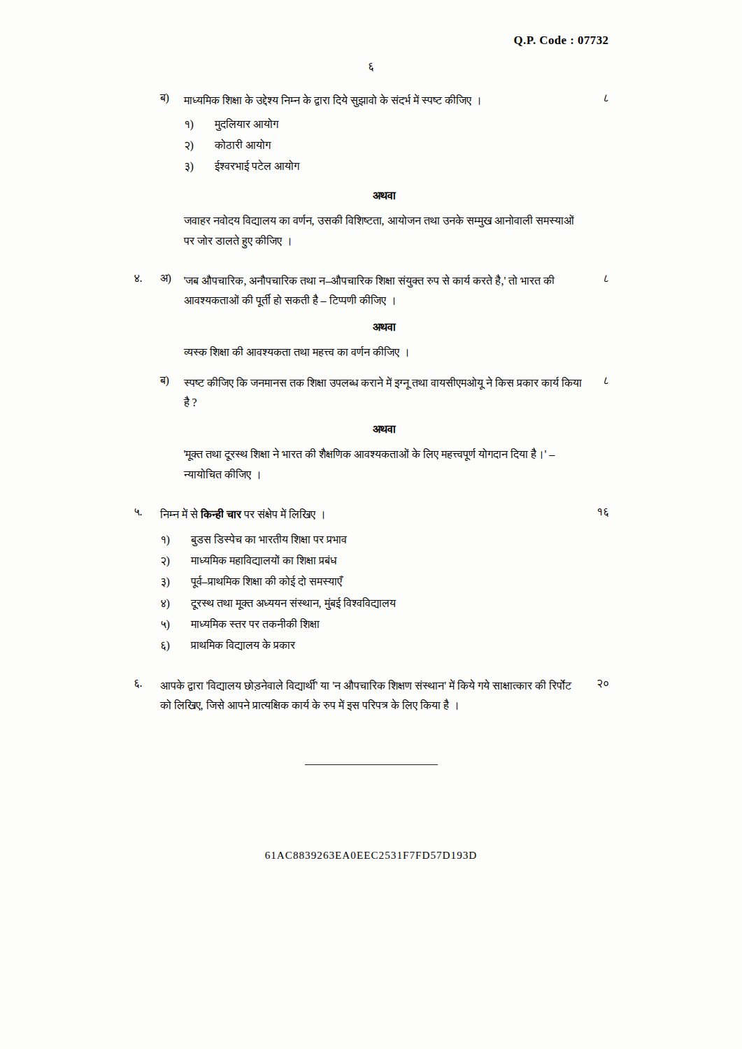Q.P. Code : 07732
६
ब)
माध्यमिक शिक्षा के उद्देश्य निम्न के द्वारा दिये सुझावो के संदर्भ में स्पष्ट कीजिए ।
८
१) मुदलियार आयोग
२) कोठारी आयोग
३) ईश्वरभाई पटेल आयोग
अथवा
जवाहर नवोदय विद्यालय का वर्णन, उसकी विशिष्टता, आयोजन तथा उनके सम्मुख आनोवाली समस्याओं पर जोर डालते हुए कीजिए ।
४.
अ)
'जब औपचारिक, अनौपचारिक तथा न–औपचारिक शिक्षा संयुक्त रुप से कार्य करते है,' तो भारत की आवश्यकताओं की पूर्ती हो सकती है – टिप्पणी कीजिए ।
८
अथवा
व्यस्क शिक्षा की आवश्यकता तथा महत्त्व का वर्णन कीजिए ।
ब)
स्पष्ट कीजिए कि जनमानस तक शिक्षा उपलब्ध कराने में इग्नू तथा वायसीएमओयू ने किस प्रकार कार्य किया है ?
८
अथवा
'मूक्त तथा दूरस्थ शिक्षा ने भारत की शैक्षणिक आवश्यकताओं के लिए महत्त्वपूर्ण योगदान दिया है।' – न्यायोचित कीजिए ।
५.
निम्न में से किन्ही चार पर संक्षेप में लिखिए ।
१६
१) बुडस डिस्पेच का भारतीय शिक्षा पर प्रभाव
२) माध्यमिक महाविद्यालयों का शिक्षा प्रबंध
३) पूर्व–प्राथमिक शिक्षा की कोई दो समस्याएँ
४) दूरस्थ तथा मूक्त अध्ययन संस्थान, मुंबई विश्वविद्यालय
५) माध्यमिक स्तर पर तकनीकी शिक्षा
६) प्राथमिक विद्यालय के प्रकार
६.
आपके द्वारा 'विद्यालय छोड़नेवाले विद्यार्थीं' या 'न औपचारिक शिक्षण संस्थान' में किये गये साक्षात्कार की रिर्पोट को लिखिए, जिसे आपने प्रात्यक्षिक कार्य के रुप में इस परिपत्र के लिए किया है ।
२०
61AC8839263EA0EEC2531F7FD57D193D